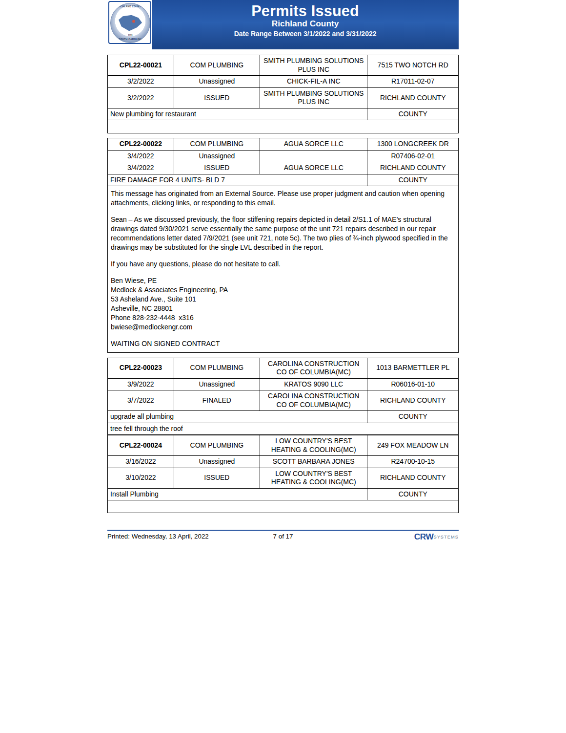Permits Issued
Richland County
Date Range Between 3/1/2022 and 3/31/2022
1799
| CPL22-00021 | COM PLUMBING | SMITH PLUMBING SOLUTIONS PLUS INC | 7515 TWO NOTCH RD |
| 3/2/2022 | Unassigned | CHICK-FIL-A INC | R17011-02-07 |
| 3/2/2022 | ISSUED | SMITH PLUMBING SOLUTIONS PLUS INC | RICHLAND COUNTY |
| New plumbing for restaurant | COUNTY |
| CPL22-00022 | COM PLUMBING | AGUA SORCE LLC | 1300 LONGCREEK DR |
| 3/4/2022 | Unassigned | | R07406-02-01 |
| 3/4/2022 | ISSUED | AGUA SORCE LLC | RICHLAND COUNTY |
| FIRE DAMAGE FOR 4 UNITS- BLD 7 | COUNTY |
This message has originated from an External Source. Please use proper judgment and caution when opening attachments, clicking links, or responding to this email.
Sean – As we discussed previously, the floor stiffening repairs depicted in detail 2/S1.1 of MAE’s structural drawings dated 9/30/2021 serve essentially the same purpose of the unit 721 repairs described in our repair recommendations letter dated 7/9/2021 (see unit 721, note 5c). The two plies of ¾-inch plywood specified in the drawings may be substituted for the single LVL described in the report.
If you have any questions, please do not hesitate to call.
Ben Wiese, PE
Medlock & Associates Engineering, PA
53 Asheland Ave., Suite 101
Asheville, NC 28801
Phone 828-232-4448 x316
bwiese@medlockengr.com
WAITING ON SIGNED CONTRACT
| CPL22-00023 | COM PLUMBING | CAROLINA CONSTRUCTION CO OF COLUMBIA(MC) | 1013 BARMETTLER PL |
| 3/9/2022 | Unassigned | KRATOS 9090 LLC | R06016-01-10 |
| 3/7/2022 | FINALED | CAROLINA CONSTRUCTION CO OF COLUMBIA(MC) | RICHLAND COUNTY |
| upgrade all plumbing | COUNTY |
| tree fell through the roof |
| CPL22-00024 | COM PLUMBING | LOW COUNTRY'S BEST HEATING & COOLING(MC) | 249 FOX MEADOW LN |
| 3/16/2022 | Unassigned | SCOTT BARBARA JONES | R24700-10-15 |
| 3/10/2022 | ISSUED | LOW COUNTRY'S BEST HEATING & COOLING(MC) | RICHLAND COUNTY |
| Install Plumbing | COUNTY |
Printed: Wednesday, 13 April, 2022
7 of 17
CRWSYSTEMS